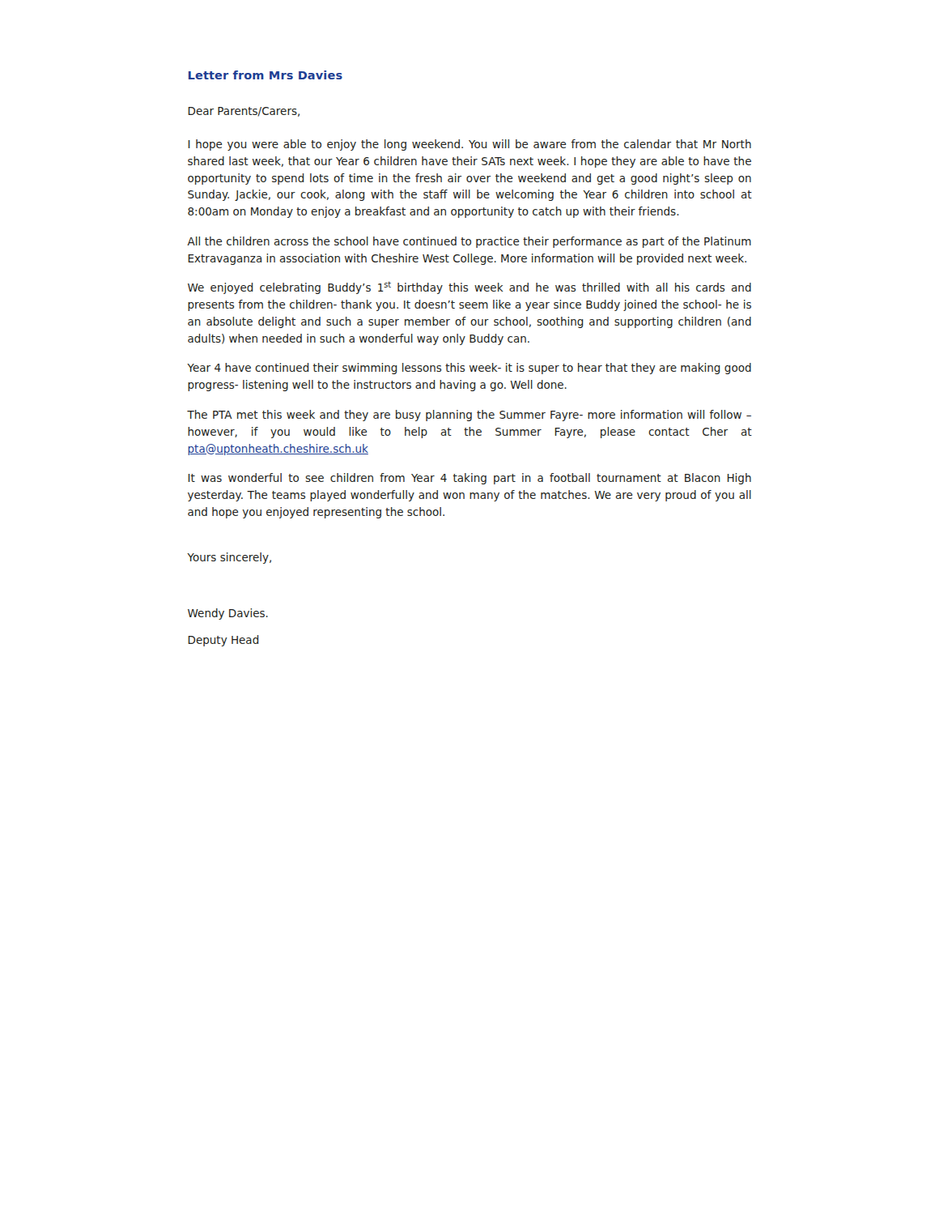Letter from Mrs Davies
Dear Parents/Carers,
I hope you were able to enjoy the long weekend. You will be aware from the calendar that Mr North shared last week, that our Year 6 children have their SATs next week. I hope they are able to have the opportunity to spend lots of time in the fresh air over the weekend and get a good night’s sleep on Sunday. Jackie, our cook, along with the staff will be welcoming the Year 6 children into school at 8:00am on Monday to enjoy a breakfast and an opportunity to catch up with their friends.
All the children across the school have continued to practice their performance as part of the Platinum Extravaganza in association with Cheshire West College. More information will be provided next week.
We enjoyed celebrating Buddy’s 1st birthday this week and he was thrilled with all his cards and presents from the children- thank you. It doesn’t seem like a year since Buddy joined the school- he is an absolute delight and such a super member of our school, soothing and supporting children (and adults) when needed in such a wonderful way only Buddy can.
Year 4 have continued their swimming lessons this week- it is super to hear that they are making good progress- listening well to the instructors and having a go. Well done.
The PTA met this week and they are busy planning the Summer Fayre- more information will follow – however, if you would like to help at the Summer Fayre, please contact Cher at pta@uptonheath.cheshire.sch.uk
It was wonderful to see children from Year 4 taking part in a football tournament at Blacon High yesterday. The teams played wonderfully and won many of the matches. We are very proud of you all and hope you enjoyed representing the school.
Yours sincerely,
Wendy Davies.
Deputy Head